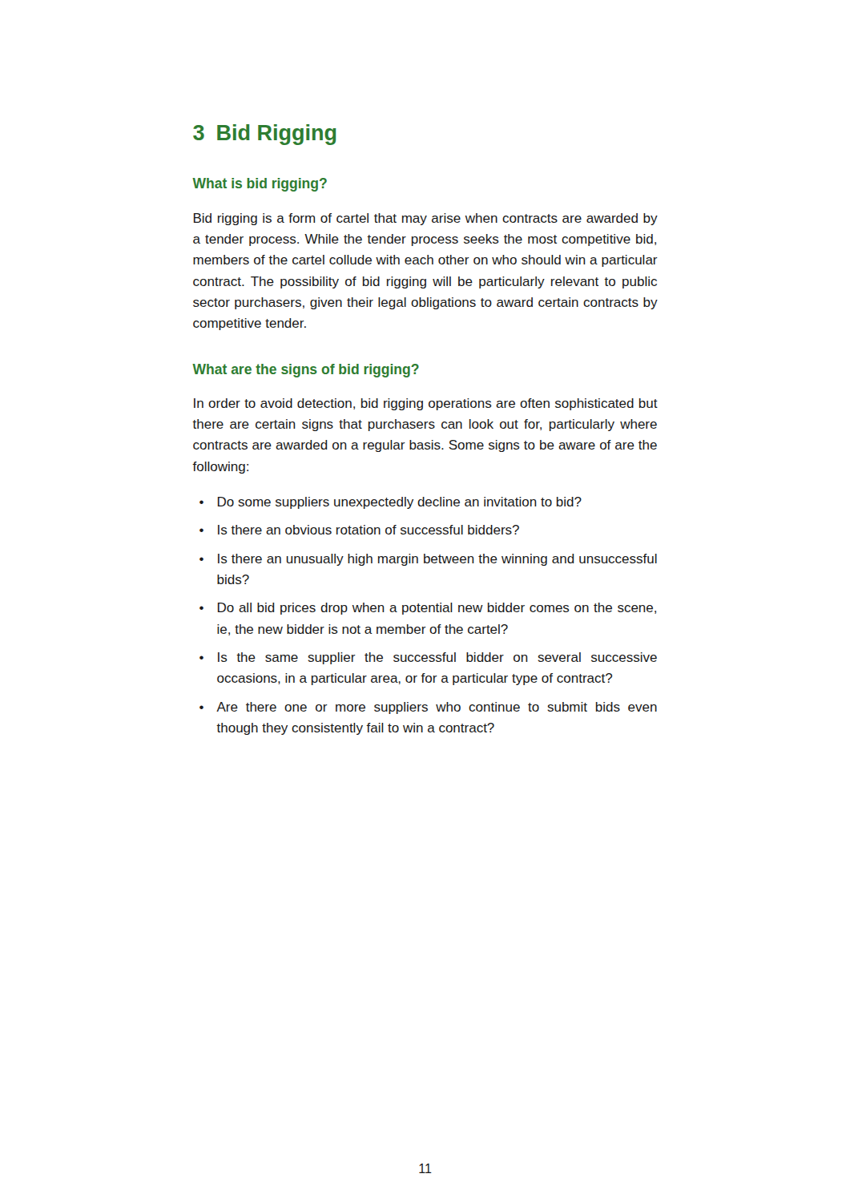3 Bid Rigging
What is bid rigging?
Bid rigging is a form of cartel that may arise when contracts are awarded by a tender process. While the tender process seeks the most competitive bid, members of the cartel collude with each other on who should win a particular contract. The possibility of bid rigging will be particularly relevant to public sector purchasers, given their legal obligations to award certain contracts by competitive tender.
What are the signs of bid rigging?
In order to avoid detection, bid rigging operations are often sophisticated but there are certain signs that purchasers can look out for, particularly where contracts are awarded on a regular basis. Some signs to be aware of are the following:
Do some suppliers unexpectedly decline an invitation to bid?
Is there an obvious rotation of successful bidders?
Is there an unusually high margin between the winning and unsuccessful bids?
Do all bid prices drop when a potential new bidder comes on the scene, ie, the new bidder is not a member of the cartel?
Is the same supplier the successful bidder on several successive occasions, in a particular area, or for a particular type of contract?
Are there one or more suppliers who continue to submit bids even though they consistently fail to win a contract?
11